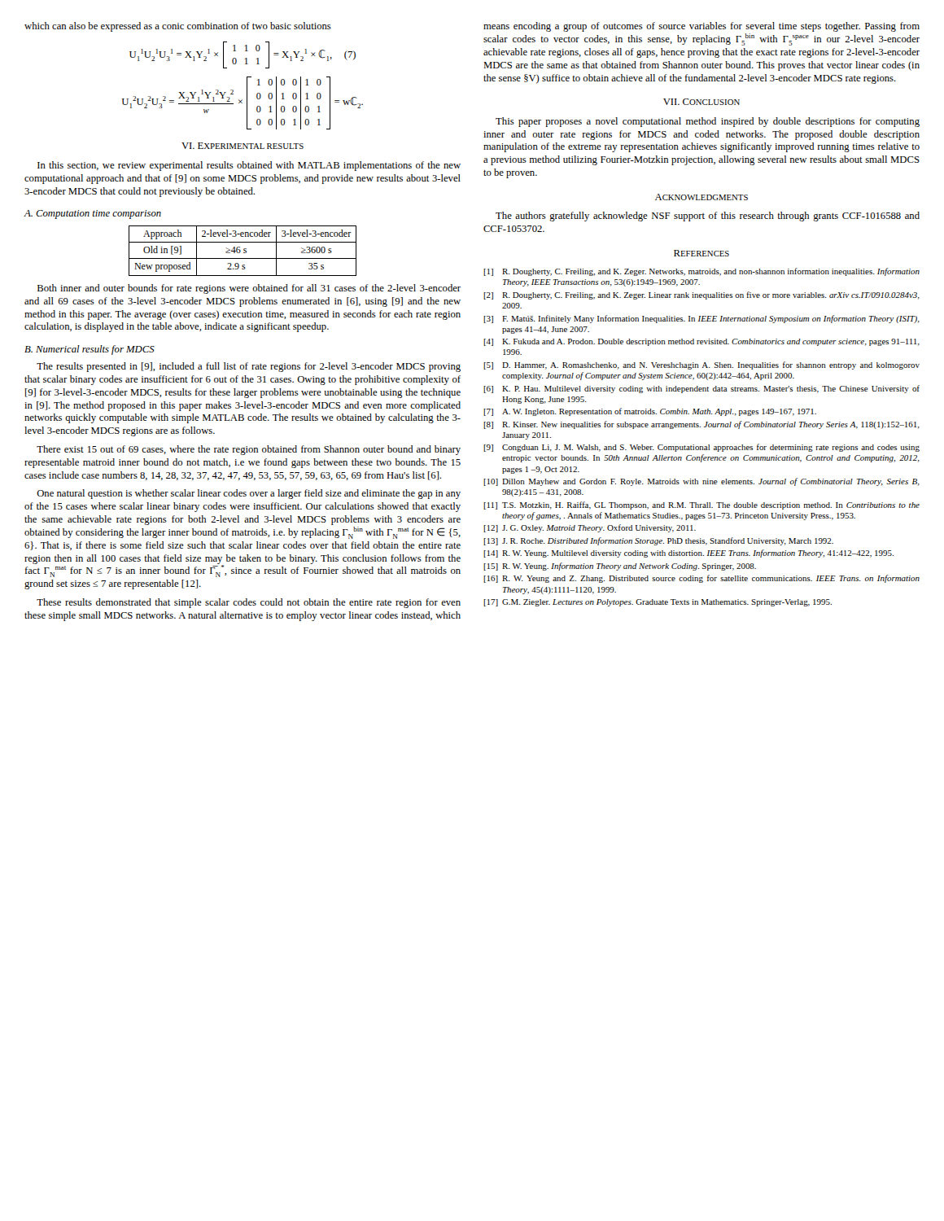which can also be expressed as a conic combination of two basic solutions
U11U21U31 = X1Y21 ×
| 1 | 1 | 0 |
| 0 | 1 | 1 |
= X1Y21 × ℂ1, (7)
U12U22U32 = X2Y11Y12Y22 w ×
| 1 | 0 | 0 | 0 | 1 | 0 |
| 0 | 0 | 1 | 0 | 1 | 0 |
| 0 | 1 | 0 | 0 | 0 | 1 |
| 0 | 0 | 0 | 1 | 0 | 1 |
= wℂ2.
VI. EXPERIMENTAL RESULTS
In this section, we review experimental results obtained with MATLAB implementations of the new computational approach and that of [9] on some MDCS problems, and provide new results about 3-level 3-encoder MDCS that could not previously be obtained.
A. Computation time comparison
| Approach | 2-level-3-encoder | 3-level-3-encoder |
| --- | --- | --- |
| Old in [9] | ≥46 s | ≥3600 s |
| New proposed | 2.9 s | 35 s |
Both inner and outer bounds for rate regions were obtained for all 31 cases of the 2-level 3-encoder and all 69 cases of the 3-level 3-encoder MDCS problems enumerated in [6], using [9] and the new method in this paper. The average (over cases) execution time, measured in seconds for each rate region calculation, is displayed in the table above, indicate a significant speedup.
B. Numerical results for MDCS
The results presented in [9], included a full list of rate regions for 2-level 3-encoder MDCS proving that scalar binary codes are insufficient for 6 out of the 31 cases. Owing to the prohibitive complexity of [9] for 3-level-3-encoder MDCS, results for these larger problems were unobtainable using the technique in [9]. The method proposed in this paper makes 3-level-3-encoder MDCS and even more complicated networks quickly computable with simple MATLAB code. The results we obtained by calculating the 3-level 3-encoder MDCS regions are as follows.
There exist 15 out of 69 cases, where the rate region obtained from Shannon outer bound and binary representable matroid inner bound do not match, i.e we found gaps between these two bounds. The 15 cases include case numbers 8, 14, 28, 32, 37, 42, 47, 49, 53, 55, 57, 59, 63, 65, 69 from Hau's list [6].
One natural question is whether scalar linear codes over a larger field size and eliminate the gap in any of the 15 cases where scalar linear binary codes were insufficient. Our calculations showed that exactly the same achievable rate regions for both 2-level and 3-level MDCS problems with 3 encoders are obtained by considering the larger inner bound of matroids, i.e. by replacing ΓNbin with ΓNmat for N ∈ {5, 6}. That is, if there is some field size such that scalar linear codes over that field obtain the entire rate region then in all 100 cases that field size may be taken to be binary. This conclusion follows from the fact ΓNmat for N ≤ 7 is an inner bound for Γ̅N*, since a result of Fournier showed that all matroids on ground set sizes ≤ 7 are representable [12].
These results demonstrated that simple scalar codes could not obtain the entire rate region for even these simple small MDCS networks. A natural alternative is to employ vector linear codes instead, which means encoding a group of outcomes of source variables for several time steps together. Passing from scalar codes to vector codes, in this sense, by replacing Γ5bin with Γ5space in our 2-level 3-encoder achievable rate regions, closes all of gaps, hence proving that the exact rate regions for 2-level-3-encoder MDCS are the same as that obtained from Shannon outer bound. This proves that vector linear codes (in the sense §V) suffice to obtain achieve all of the fundamental 2-level 3-encoder MDCS rate regions.
VII. CONCLUSION
This paper proposes a novel computational method inspired by double descriptions for computing inner and outer rate regions for MDCS and coded networks. The proposed double description manipulation of the extreme ray representation achieves significantly improved running times relative to a previous method utilizing Fourier-Motzkin projection, allowing several new results about small MDCS to be proven.
ACKNOWLEDGMENTS
The authors gratefully acknowledge NSF support of this research through grants CCF-1016588 and CCF-1053702.
REFERENCES
R. Dougherty, C. Freiling, and K. Zeger. Networks, matroids, and non-shannon information inequalities. Information Theory, IEEE Transactions on, 53(6):1949–1969, 2007.
R. Dougherty, C. Freiling, and K. Zeger. Linear rank inequalities on five or more variables. arXiv cs.IT/0910.0284v3, 2009.
F. Matúš. Infinitely Many Information Inequalities. In IEEE International Symposium on Information Theory (ISIT), pages 41–44, June 2007.
K. Fukuda and A. Prodon. Double description method revisited. Combinatorics and computer science, pages 91–111, 1996.
D. Hammer, A. Romashchenko, and N. Vereshchagin A. Shen. Inequalities for shannon entropy and kolmogorov complexity. Journal of Computer and System Science, 60(2):442–464, April 2000.
K. P. Hau. Multilevel diversity coding with independent data streams. Master's thesis, The Chinese University of Hong Kong, June 1995.
A. W. Ingleton. Representation of matroids. Combin. Math. Appl., pages 149–167, 1971.
R. Kinser. New inequalities for subspace arrangements. Journal of Combinatorial Theory Series A, 118(1):152–161, January 2011.
Congduan Li, J. M. Walsh, and S. Weber. Computational approaches for determining rate regions and codes using entropic vector bounds. In 50th Annual Allerton Conference on Communication, Control and Computing, 2012, pages 1 –9, Oct 2012.
Dillon Mayhew and Gordon F. Royle. Matroids with nine elements. Journal of Combinatorial Theory, Series B, 98(2):415 – 431, 2008.
T.S. Motzkin, H. Raiffa, GL Thompson, and R.M. Thrall. The double description method. In Contributions to the theory of games, . Annals of Mathematics Studies., pages 51–73. Princeton University Press., 1953.
J. G. Oxley. Matroid Theory. Oxford University, 2011.
J. R. Roche. Distributed Information Storage. PhD thesis, Standford University, March 1992.
R. W. Yeung. Multilevel diversity coding with distortion. IEEE Trans. Information Theory, 41:412–422, 1995.
R. W. Yeung. Information Theory and Network Coding. Springer, 2008.
R. W. Yeung and Z. Zhang. Distributed source coding for satellite communications. IEEE Trans. on Information Theory, 45(4):1111–1120, 1999.
G.M. Ziegler. Lectures on Polytopes. Graduate Texts in Mathematics. Springer-Verlag, 1995.